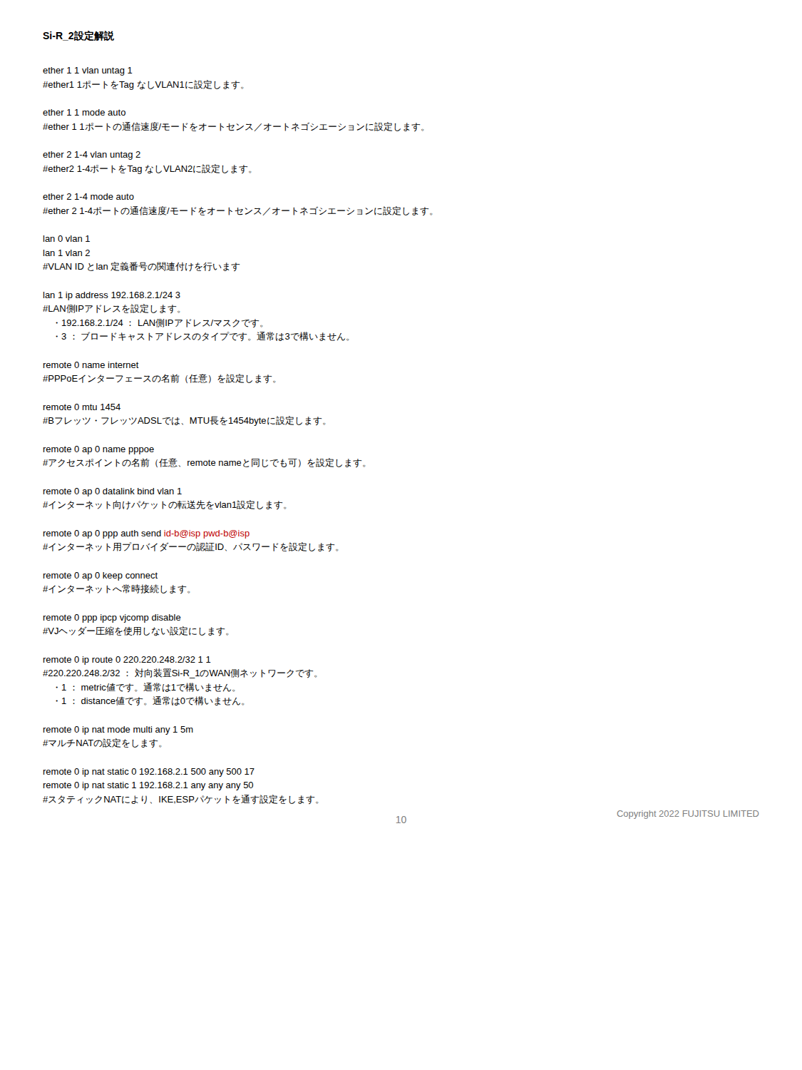Si-R_2設定解説
ether 1 1 vlan untag 1
#ether1 1ポートをTag なしVLAN1に設定します。
ether 1 1 mode auto
#ether 1 1ポートの通信速度/モードをオートセンス／オートネゴシエーションに設定します。
ether 2 1-4 vlan untag 2
#ether2 1-4ポートをTag なしVLAN2に設定します。
ether 2 1-4 mode auto
#ether 2 1-4ポートの通信速度/モードをオートセンス／オートネゴシエーションに設定します。
lan 0 vlan 1
lan 1 vlan 2
#VLAN ID とlan 定義番号の関連付けを行います
lan 1 ip address 192.168.2.1/24 3
#LAN側IPアドレスを設定します。
・192.168.2.1/24 ： LAN側IPアドレス/マスクです。
・3 ： ブロードキャストアドレスのタイプです。通常は3で構いません。
remote 0 name internet
#PPPoEインターフェースの名前（任意）を設定します。
remote 0 mtu 1454
#Bフレッツ・フレッツADSLでは、MTU長を1454byteに設定します。
remote 0 ap 0 name pppoe
#アクセスポイントの名前（任意、remote nameと同じでも可）を設定します。
remote 0 ap 0 datalink bind vlan 1
#インターネット向けパケットの転送先をvlan1設定します。
remote 0 ap 0 ppp auth send id-b@isp pwd-b@isp
#インターネット用プロバイダーーの認証ID、パスワードを設定します。
remote 0 ap 0 keep connect
#インターネットへ常時接続します。
remote 0 ppp ipcp vjcomp disable
#VJヘッダー圧縮を使用しない設定にします。
remote 0 ip route 0 220.220.248.2/32 1 1
#220.220.248.2/32 ： 対向装置Si-R_1のWAN側ネットワークです。
・1 ： metric値です。通常は1で構いません。
・1 ： distance値です。通常は0で構いません。
remote 0 ip nat mode multi any 1 5m
#マルチNATの設定をします。
remote 0 ip nat static 0 192.168.2.1 500 any 500 17
remote 0 ip nat static 1 192.168.2.1 any any any 50
#スタティックNATにより、IKE,ESPパケットを通す設定をします。
10
Copyright 2022 FUJITSU LIMITED